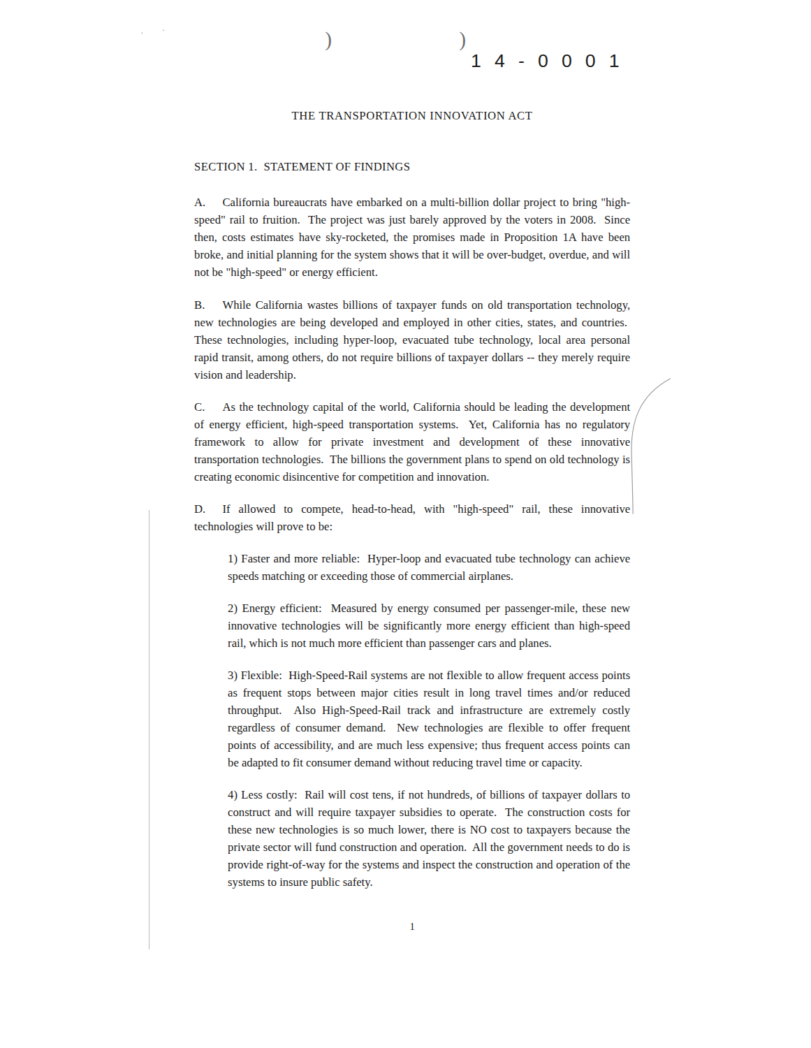· · ) )
1 4 - 0 0 0 1
THE TRANSPORTATION INNOVATION ACT
SECTION 1. STATEMENT OF FINDINGS
A. California bureaucrats have embarked on a multi-billion dollar project to bring "high-speed" rail to fruition. The project was just barely approved by the voters in 2008. Since then, costs estimates have sky-rocketed, the promises made in Proposition 1A have been broke, and initial planning for the system shows that it will be over-budget, overdue, and will not be "high-speed" or energy efficient.
B. While California wastes billions of taxpayer funds on old transportation technology, new technologies are being developed and employed in other cities, states, and countries. These technologies, including hyper-loop, evacuated tube technology, local area personal rapid transit, among others, do not require billions of taxpayer dollars -- they merely require vision and leadership.
C. As the technology capital of the world, California should be leading the development of energy efficient, high-speed transportation systems. Yet, California has no regulatory framework to allow for private investment and development of these innovative transportation technologies. The billions the government plans to spend on old technology is creating economic disincentive for competition and innovation.
D. If allowed to compete, head-to-head, with "high-speed" rail, these innovative technologies will prove to be:
1) Faster and more reliable: Hyper-loop and evacuated tube technology can achieve speeds matching or exceeding those of commercial airplanes.
2) Energy efficient: Measured by energy consumed per passenger-mile, these new innovative technologies will be significantly more energy efficient than high-speed rail, which is not much more efficient than passenger cars and planes.
3) Flexible: High-Speed-Rail systems are not flexible to allow frequent access points as frequent stops between major cities result in long travel times and/or reduced throughput. Also High-Speed-Rail track and infrastructure are extremely costly regardless of consumer demand. New technologies are flexible to offer frequent points of accessibility, and are much less expensive; thus frequent access points can be adapted to fit consumer demand without reducing travel time or capacity.
4) Less costly: Rail will cost tens, if not hundreds, of billions of taxpayer dollars to construct and will require taxpayer subsidies to operate. The construction costs for these new technologies is so much lower, there is NO cost to taxpayers because the private sector will fund construction and operation. All the government needs to do is provide right-of-way for the systems and inspect the construction and operation of the systems to insure public safety.
1